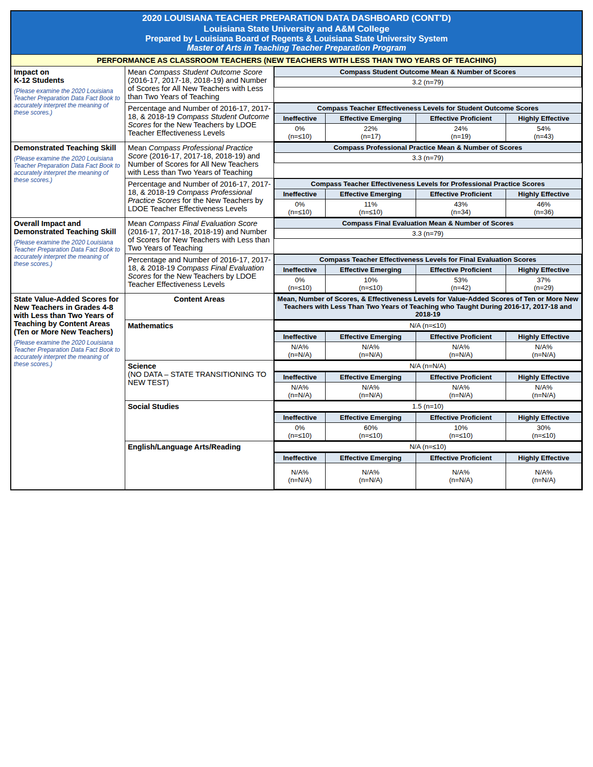| 2020 LOUISIANA TEACHER PREPARATION DATA DASHBOARD (CONT'D) Louisiana State University and A&M College Prepared by Louisiana Board of Regents & Louisiana State University System Master of Arts in Teaching Teacher Preparation Program |
| PERFORMANCE AS CLASSROOM TEACHERS (NEW TEACHERS WITH LESS THAN TWO YEARS OF TEACHING) |
| Impact on K-12 Students (Please examine the 2020 Louisiana Teacher Preparation Data Fact Book to accurately interpret the meaning of these scores.) | Mean Compass Student Outcome Score (2016-17, 2017-18, 2018-19) and Number of Scores for All New Teachers with Less than Two Years of Teaching | / Compass Student Outcome Mean & Number of Scores / / 3.2 (n=79) / |
| Percentage and Number of 2016-17, 2017-18, & 2018-19 Compass Student Outcome Scores for the New Teachers by LDOE Teacher Effectiveness Levels | / Compass Teacher Effectiveness Levels for Student Outcome Scores / / Ineffective / Effective Emerging / Effective Proficient / Highly Effective / / 0% (n=≤10) / 22% (n=17) / 24% (n=19) / 54% (n=43) / |
| Demonstrated Teaching Skill (Please examine the 2020 Louisiana Teacher Preparation Data Fact Book to accurately interpret the meaning of these scores.) | Mean Compass Professional Practice Score (2016-17, 2017-18, 2018-19) and Number of Scores for All New Teachers with Less than Two Years of Teaching | / Compass Professional Practice Mean & Number of Scores / / 3.3 (n=79) / |
| Percentage and Number of 2016-17, 2017-18, & 2018-19 Compass Professional Practice Scores for the New Teachers by LDOE Teacher Effectiveness Levels | / Compass Teacher Effectiveness Levels for Professional Practice Scores / / Ineffective / Effective Emerging / Effective Proficient / Highly Effective / / 0% (n=≤10) / 11% (n=≤10) / 43% (n=34) / 46% (n=36) / |
| Overall Impact and Demonstrated Teaching Skill (Please examine the 2020 Louisiana Teacher Preparation Data Fact Book to accurately interpret the meaning of these scores.) | Mean Compass Final Evaluation Score (2016-17, 2017-18, 2018-19) and Number of Scores for New Teachers with Less than Two Years of Teaching | / Compass Final Evaluation Mean & Number of Scores / / 3.3 (n=79) / |
| Percentage and Number of 2016-17, 2017-18, & 2018-19 Compass Final Evaluation Scores for the New Teachers by LDOE Teacher Effectiveness Levels | / Compass Teacher Effectiveness Levels for Final Evaluation Scores / / Ineffective / Effective Emerging / Effective Proficient / Highly Effective / / 0% (n=≤10) / 10% (n=≤10) / 53% (n=42) / 37% (n=29) / |
| State Value-Added Scores for New Teachers in Grades 4-8 with Less than Two Years of Teaching by Content Areas (Ten or More New Teachers) (Please examine the 2020 Louisiana Teacher Preparation Data Fact Book to accurately interpret the meaning of these scores.) | Content Areas | / Mean, Number of Scores, & Effectiveness Levels for Value-Added Scores of Ten or More New Teachers with Less Than Two Years of Teaching who Taught During 2016-17, 2017-18 and 2018-19 / |
| Mathematics | / N/A (n=≤10) / |
| / Ineffective / Effective Emerging / Effective Proficient / Highly Effective / / --- / --- / --- / --- / / N/A% (n=N/A) / N/A% (n=N/A) / N/A% (n=N/A) / N/A% (n=N/A) / |
| Science (NO DATA – STATE TRANSITIONING TO NEW TEST) | / N/A (n=N/A) / |
| / Ineffective / Effective Emerging / Effective Proficient / Highly Effective / / --- / --- / --- / --- / / N/A% (n=N/A) / N/A% (n=N/A) / N/A% (n=N/A) / N/A% (n=N/A) / |
| Social Studies | / 1.5 (n=10) / |
| / Ineffective / Effective Emerging / Effective Proficient / Highly Effective / / --- / --- / --- / --- / / 0% (n=≤10) / 60% (n=≤10) / 10% (n=≤10) / 30% (n=≤10) / |
| English/Language Arts/Reading | / N/A (n=≤10) / |
| / Ineffective / Effective Emerging / Effective Proficient / Highly Effective / / --- / --- / --- / --- / / N/A% (n=N/A) / N/A% (n=N/A) / N/A% (n=N/A) / N/A% (n=N/A) / |